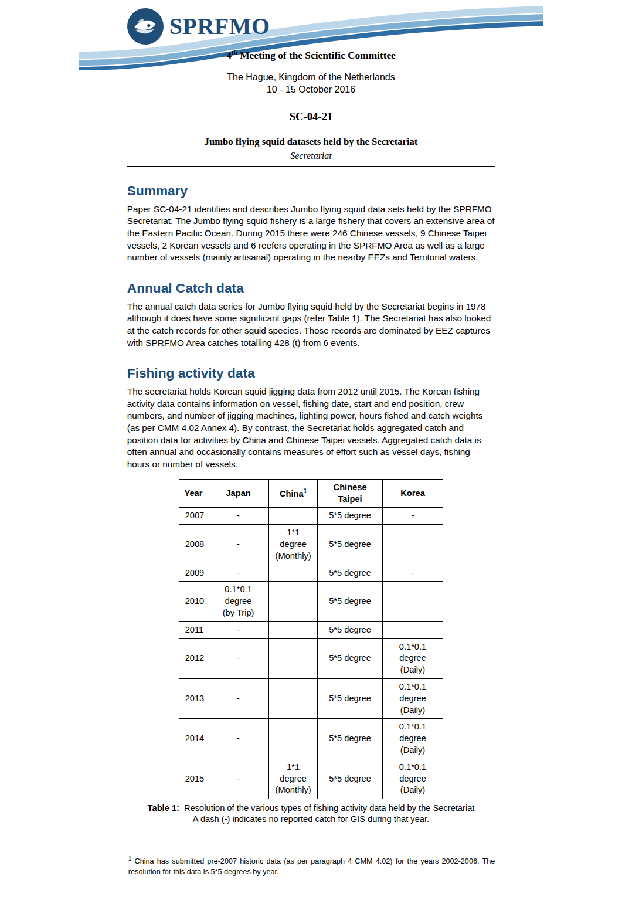SPRFMO
4th Meeting of the Scientific Committee
The Hague, Kingdom of the Netherlands
10 - 15 October 2016
SC-04-21
Jumbo flying squid datasets held by the Secretariat
Secretariat
Summary
Paper SC-04-21 identifies and describes Jumbo flying squid data sets held by the SPRFMO Secretariat. The Jumbo flying squid fishery is a large fishery that covers an extensive area of the Eastern Pacific Ocean. During 2015 there were 246 Chinese vessels, 9 Chinese Taipei vessels, 2 Korean vessels and 6 reefers operating in the SPRFMO Area as well as a large number of vessels (mainly artisanal) operating in the nearby EEZs and Territorial waters.
Annual Catch data
The annual catch data series for Jumbo flying squid held by the Secretariat begins in 1978 although it does have some significant gaps (refer Table 1). The Secretariat has also looked at the catch records for other squid species. Those records are dominated by EEZ captures with SPRFMO Area catches totalling 428 (t) from 6 events.
Fishing activity data
The secretariat holds Korean squid jigging data from 2012 until 2015. The Korean fishing activity data contains information on vessel, fishing date, start and end position, crew numbers, and number of jigging machines, lighting power, hours fished and catch weights (as per CMM 4.02 Annex 4). By contrast, the Secretariat holds aggregated catch and position data for activities by China and Chinese Taipei vessels. Aggregated catch data is often annual and occasionally contains measures of effort such as vessel days, fishing hours or number of vessels.
| Year | Japan | China 1 | Chinese Taipei | Korea |
| --- | --- | --- | --- | --- |
| 2007 | - | | 5*5 degree | - |
| 2008 | - | 1*1 degree (Monthly) | 5*5 degree | |
| 2009 | - | | 5*5 degree | - |
| 2010 | 0.1*0.1 degree (by Trip) | | 5*5 degree | |
| 2011 | - | | 5*5 degree | |
| 2012 | - | | 5*5 degree | 0.1*0.1 degree (Daily) |
| 2013 | - | | 5*5 degree | 0.1*0.1 degree (Daily) |
| 2014 | - | | 5*5 degree | 0.1*0.1 degree (Daily) |
| 2015 | - | 1*1 degree (Monthly) | 5*5 degree | 0.1*0.1 degree (Daily) |
Table 1: Resolution of the various types of fishing activity data held by the Secretariat
A dash (-) indicates no reported catch for GIS during that year.
1 China has submitted pre-2007 historic data (as per paragraph 4 CMM 4.02) for the years 2002-2006. The resolution for this data is 5*5 degrees by year.